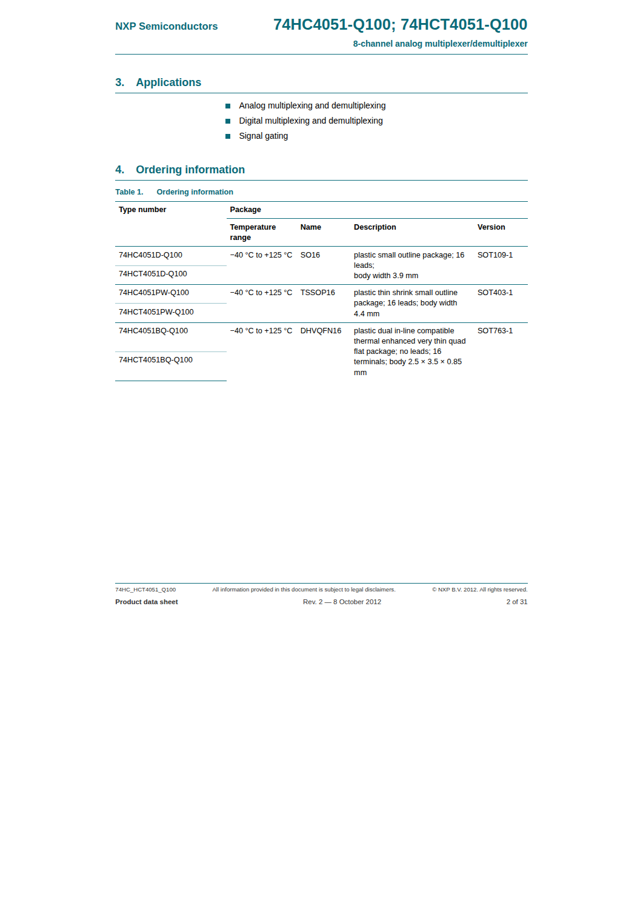NXP Semiconductors
74HC4051-Q100; 74HCT4051-Q100
8-channel analog multiplexer/demultiplexer
3. Applications
Analog multiplexing and demultiplexing
Digital multiplexing and demultiplexing
Signal gating
4. Ordering information
Table 1. Ordering information
| Type number | Package |
| --- | --- |
| Temperature range | Name | Description | Version |
| 74HC4051D-Q100 | −40 °C to +125 °C | SO16 | plastic small outline package; 16 leads; body width 3.9 mm | SOT109-1 |
| 74HCT4051D-Q100 |
| 74HC4051PW-Q100 | −40 °C to +125 °C | TSSOP16 | plastic thin shrink small outline package; 16 leads; body width 4.4 mm | SOT403-1 |
| 74HCT4051PW-Q100 |
| 74HC4051BQ-Q100 | −40 °C to +125 °C | DHVQFN16 | plastic dual in-line compatible thermal enhanced very thin quad flat package; no leads; 16 terminals; body 2.5 × 3.5 × 0.85 mm | SOT763-1 |
| 74HCT4051BQ-Q100 |
74HC_HCT4051_Q100
All information provided in this document is subject to legal disclaimers.
© NXP B.V. 2012. All rights reserved.
Product data sheet
Rev. 2 — 8 October 2012
2 of 31